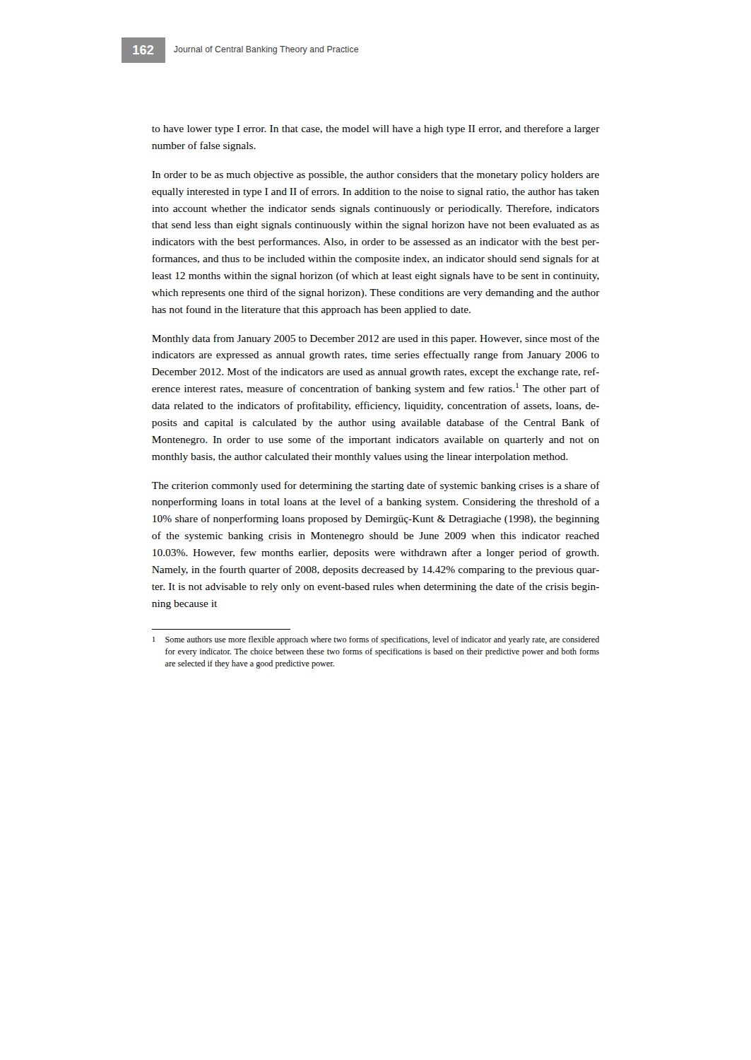162
Journal of Central Banking Theory and Practice
to have lower type I error. In that case, the model will have a high type II error, and therefore a larger number of false signals.
In order to be as much objective as possible, the author considers that the monetary policy holders are equally interested in type I and II of errors. In addition to the noise to signal ratio, the author has taken into account whether the indicator sends signals continuously or periodically. Therefore, indicators that send less than eight signals continuously within the signal horizon have not been evaluated as as indicators with the best performances. Also, in order to be assessed as an indicator with the best performances, and thus to be included within the composite index, an indicator should send signals for at least 12 months within the signal horizon (of which at least eight signals have to be sent in continuity, which represents one third of the signal horizon). These conditions are very demanding and the author has not found in the literature that this approach has been applied to date.
Monthly data from January 2005 to December 2012 are used in this paper. However, since most of the indicators are expressed as annual growth rates, time series effectually range from January 2006 to December 2012. Most of the indicators are used as annual growth rates, except the exchange rate, reference interest rates, measure of concentration of banking system and few ratios.1 The other part of data related to the indicators of profitability, efficiency, liquidity, concentration of assets, loans, deposits and capital is calculated by the author using available database of the Central Bank of Montenegro. In order to use some of the important indicators available on quarterly and not on monthly basis, the author calculated their monthly values using the linear interpolation method.
The criterion commonly used for determining the starting date of systemic banking crises is a share of nonperforming loans in total loans at the level of a banking system. Considering the threshold of a 10% share of nonperforming loans proposed by Demirgüç-Kunt & Detragiache (1998), the beginning of the systemic banking crisis in Montenegro should be June 2009 when this indicator reached 10.03%. However, few months earlier, deposits were withdrawn after a longer period of growth. Namely, in the fourth quarter of 2008, deposits decreased by 14.42% comparing to the previous quarter. It is not advisable to rely only on event-based rules when determining the date of the crisis beginning because it
1
Some authors use more flexible approach where two forms of specifications, level of indicator and yearly rate, are considered for every indicator. The choice between these two forms of specifications is based on their predictive power and both forms are selected if they have a good predictive power.